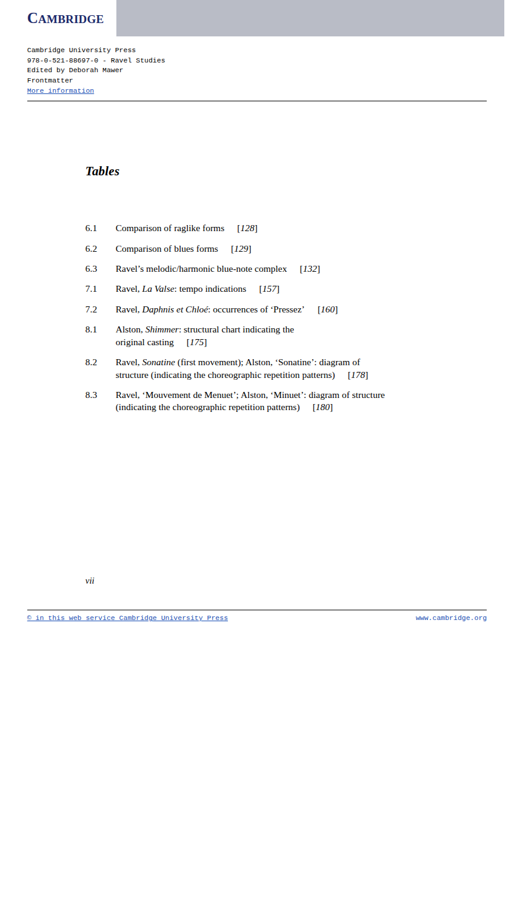CAMBRIDGE
Cambridge University Press
978-0-521-88697-0 - Ravel Studies
Edited by Deborah Mawer
Frontmatter
More information
Tables
6.1 Comparison of raglike forms [128]
6.2 Comparison of blues forms [129]
6.3 Ravel’s melodic/harmonic blue-note complex [132]
7.1 Ravel, La Valse: tempo indications [157]
7.2 Ravel, Daphnis et Chloé: occurrences of ‘Pressez’ [160]
8.1 Alston, Shimmer: structural chart indicating the
original casting [175]
8.2 Ravel, Sonatine (first movement); Alston, ‘Sonatine’: diagram of
structure (indicating the choreographic repetition patterns) [178]
8.3 Ravel, ‘Mouvement de Menuet’; Alston, ‘Minuet’: diagram of structure
(indicating the choreographic repetition patterns) [180]
vii
© in this web service Cambridge University Press
www.cambridge.org